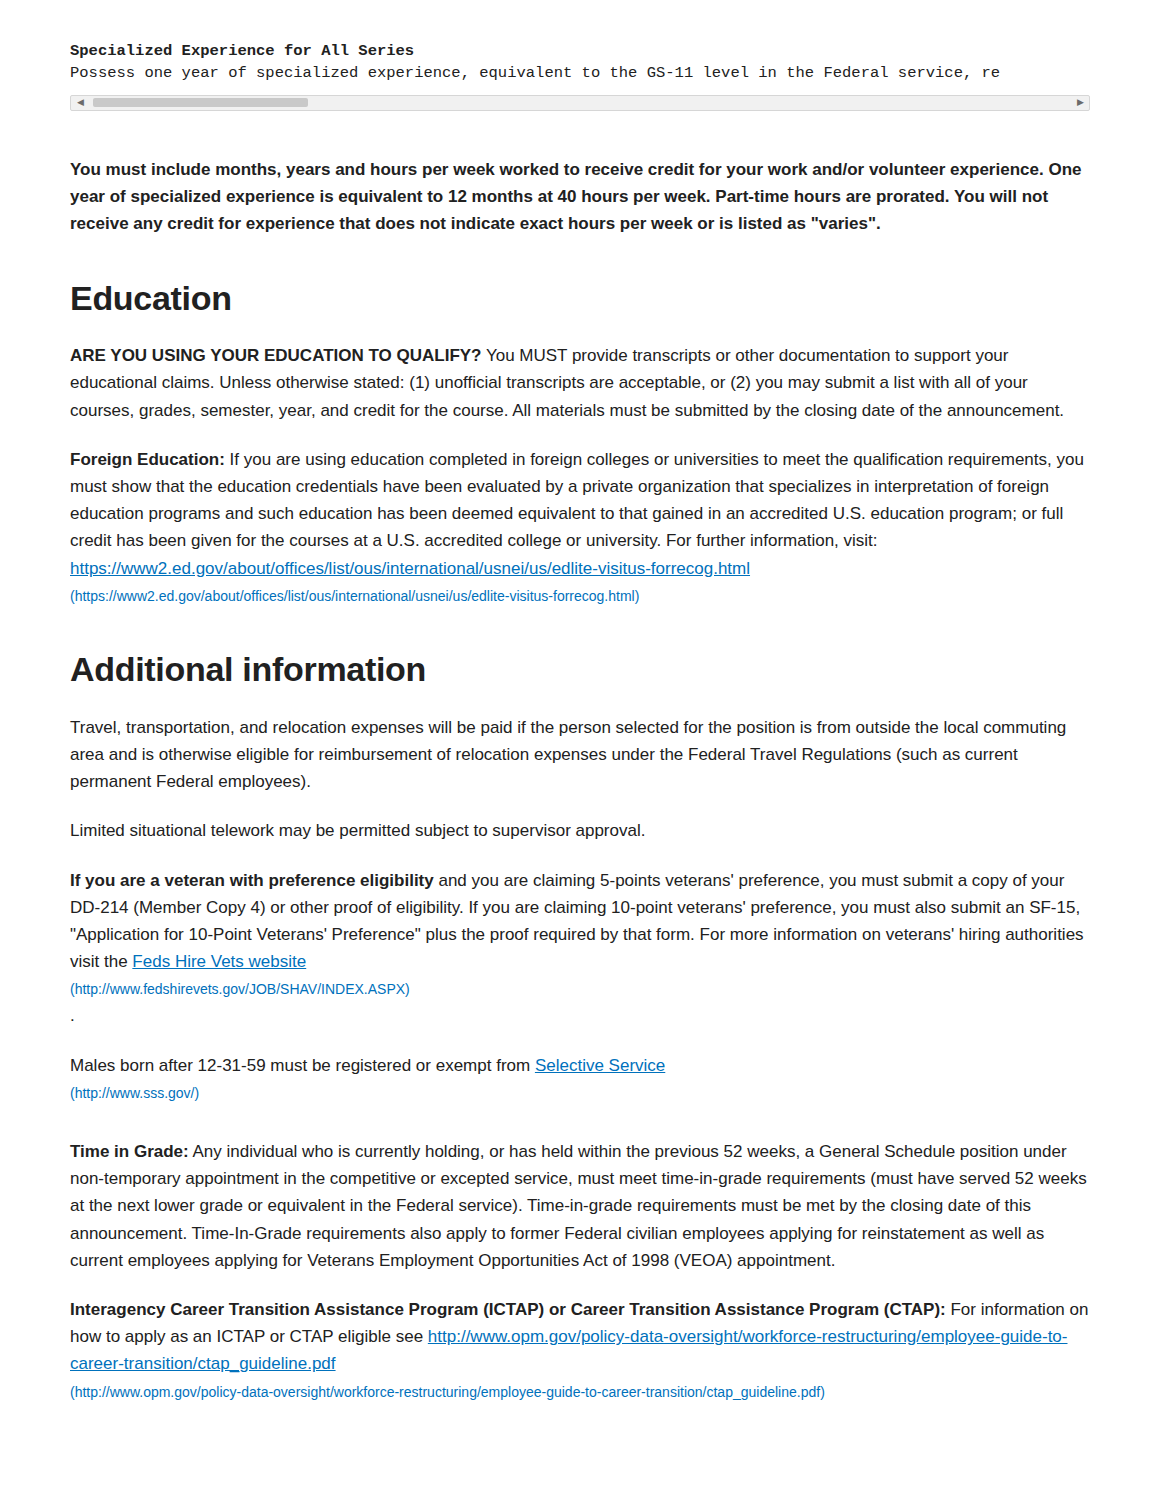Specialized Experience for All Series
Possess one year of specialized experience, equivalent to the GS-11 level in the Federal service, re
◀
▶
You must include months, years and hours per week worked to receive credit for your work and/or volunteer experience. One year of specialized experience is equivalent to 12 months at 40 hours per week. Part-time hours are prorated. You will not receive any credit for experience that does not indicate exact hours per week or is listed as "varies".
Education
ARE YOU USING YOUR EDUCATION TO QUALIFY? You MUST provide transcripts or other documentation to support your educational claims. Unless otherwise stated: (1) unofficial transcripts are acceptable, or (2) you may submit a list with all of your courses, grades, semester, year, and credit for the course. All materials must be submitted by the closing date of the announcement.
Foreign Education: If you are using education completed in foreign colleges or universities to meet the qualification requirements, you must show that the education credentials have been evaluated by a private organization that specializes in interpretation of foreign education programs and such education has been deemed equivalent to that gained in an accredited U.S. education program; or full credit has been given for the courses at a U.S. accredited college or university. For further information, visit: https://www2.ed.gov/about/offices/list/ous/international/usnei/us/edlite-visitus-forrecog.html
(https://www2.ed.gov/about/offices/list/ous/international/usnei/us/edlite-visitus-forrecog.html)
Additional information
Travel, transportation, and relocation expenses will be paid if the person selected for the position is from outside the local commuting area and is otherwise eligible for reimbursement of relocation expenses under the Federal Travel Regulations (such as current permanent Federal employees).
Limited situational telework may be permitted subject to supervisor approval.
If you are a veteran with preference eligibility and you are claiming 5-points veterans' preference, you must submit a copy of your DD-214 (Member Copy 4) or other proof of eligibility. If you are claiming 10-point veterans' preference, you must also submit an SF-15, "Application for 10-Point Veterans' Preference" plus the proof required by that form. For more information on veterans' hiring authorities visit the Feds Hire Vets website
(http://www.fedshirevets.gov/JOB/SHAV/INDEX.ASPX)
.
Males born after 12-31-59 must be registered or exempt from Selective Service
(http://www.sss.gov/)
Time in Grade: Any individual who is currently holding, or has held within the previous 52 weeks, a General Schedule position under non-temporary appointment in the competitive or excepted service, must meet time-in-grade requirements (must have served 52 weeks at the next lower grade or equivalent in the Federal service). Time-in-grade requirements must be met by the closing date of this announcement. Time-In-Grade requirements also apply to former Federal civilian employees applying for reinstatement as well as current employees applying for Veterans Employment Opportunities Act of 1998 (VEOA) appointment.
Interagency Career Transition Assistance Program (ICTAP) or Career Transition Assistance Program (CTAP): For information on how to apply as an ICTAP or CTAP eligible see http://www.opm.gov/policy-data-oversight/workforce-restructuring/employee-guide-to-career-transition/ctap_guideline.pdf
(http://www.opm.gov/policy-data-oversight/workforce-restructuring/employee-guide-to-career-transition/ctap_guideline.pdf)